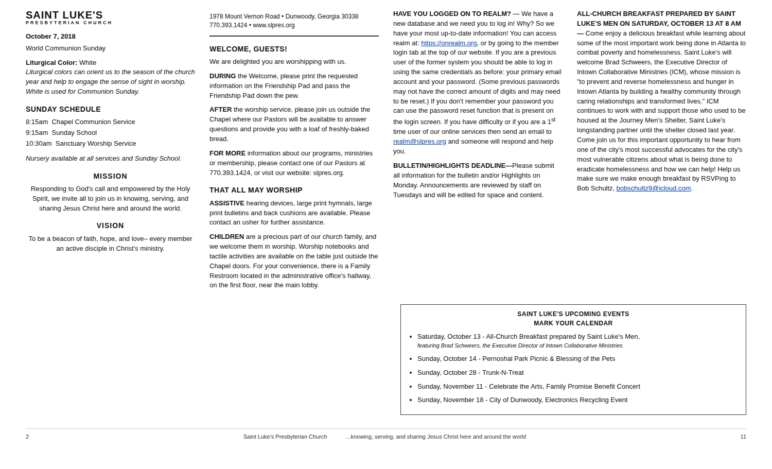SAINT LUKE'S
PRESBYTERIAN CHURCH
October 7, 2018
World Communion Sunday
Liturgical Color: White
Liturgical colors can orient us to the season of the church year and help to engage the sense of sight in worship. White is used for Communion Sunday.
Sunday Schedule
8:15am Chapel Communion Service
9:15am Sunday School
10:30am Sanctuary Worship Service
Nursery available at all services and Sunday School.
Mission
Responding to God's call and empowered by the Holy Spirit, we invite all to join us in knowing, serving, and sharing Jesus Christ here and around the world.
Vision
To be a beacon of faith, hope, and love– every member an active disciple in Christ's ministry.
1978 Mount Vernon Road • Dunwoody, Georgia 30338
770.393.1424 • www.slpres.org
Welcome, Guests!
We are delighted you are worshipping with us.
DURING the Welcome, please print the requested information on the Friendship Pad and pass the Friendship Pad down the pew.
AFTER the worship service, please join us outside the Chapel where our Pastors will be available to answer questions and provide you with a loaf of freshly-baked bread.
FOR MORE information about our programs, ministries or membership, please contact one of our Pastors at 770.393.1424, or visit our website: slpres.org.
That All May Worship
ASSISTIVE hearing devices, large print hymnals, large print bulletins and back cushions are available. Please contact an usher for further assistance.
CHILDREN are a precious part of our church family, and we welcome them in worship. Worship notebooks and tactile activities are available on the table just outside the Chapel doors. For your convenience, there is a Family Restroom located in the administrative office's hallway, on the first floor, near the main lobby.
Have you logged on to Realm? — We have a new database and we need you to log in! Why? So we have your most up-to-date information! You can access realm at: https://onrealm.org, or by going to the member login tab at the top of our website. If you are a previous user of the former system you should be able to log in using the same credentials as before: your primary email account and your password. (Some previous passwords may not have the correct amount of digits and may need to be reset.) If you don't remember your password you can use the password reset function that is present on the login screen. If you have difficulty or if you are a 1st time user of our online services then send an email to realm@slpres.org and someone will respond and help you.
BULLETIN/HIGHLIGHTS DEADLINE—Please submit all information for the bulletin and/or Highlights on Monday. Announcements are reviewed by staff on Tuesdays and will be edited for space and content.
All-Church Breakfast prepared by Saint Luke's Men on Saturday, October 13 at 8 am— Come enjoy a delicious breakfast while learning about some of the most important work being done in Atlanta to combat poverty and homelessness. Saint Luke's will welcome Brad Schweers, the Executive Director of Intown Collaborative Ministries (ICM), whose mission is "to prevent and reverse homelessness and hunger in Intown Atlanta by building a healthy community through caring relationships and transformed lives." ICM continues to work with and support those who used to be housed at the Journey Men's Shelter, Saint Luke's longstanding partner until the shelter closed last year. Come join us for this important opportunity to hear from one of the city's most successful advocates for the city's most vulnerable citizens about what is being done to eradicate homelessness and how we can help! Help us make sure we make enough breakfast by RSVPing to Bob Schultz, bobschultz9@icloud.com.
Saint Luke's Upcoming Events
Mark Your Calendar
Saturday, October 13 - All-Church Breakfast prepared by Saint Luke's Men, featuring Brad Schweers, the Executive Director of Intown Collaborative Ministries
Sunday, October 14 - Pernoshal Park Picnic & Blessing of the Pets
Sunday, October 28 - Trunk-N-Treat
Sunday, November 11 - Celebrate the Arts, Family Promise Benefit Concert
Sunday, November 18 - City of Dunwoody, Electronics Recycling Event
2
Saint Luke's Presbyterian Church ...knowing, serving, and sharing Jesus Christ here and around the world
11